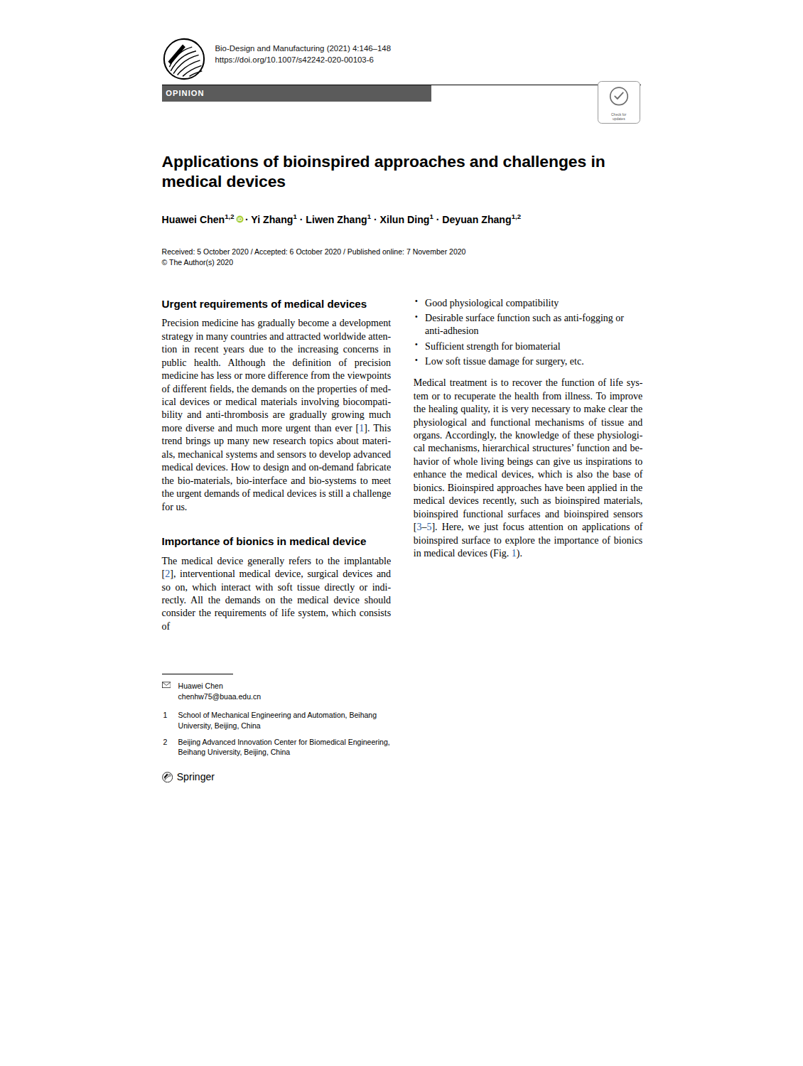Bio-Design and Manufacturing (2021) 4:146–148
https://doi.org/10.1007/s42242-020-00103-6
OPINION
Check for
updates
Applications of bioinspired approaches and challenges in medical devices
Huawei Chen1,2iD· Yi Zhang1 · Liwen Zhang1 · Xilun Ding1 · Deyuan Zhang1,2
Received: 5 October 2020 / Accepted: 6 October 2020 / Published online: 7 November 2020
© The Author(s) 2020
Urgent requirements of medical devices
Precision medicine has gradually become a development strategy in many countries and attracted worldwide attention in recent years due to the increasing concerns in public health. Although the definition of precision medicine has less or more difference from the viewpoints of different fields, the demands on the properties of medical devices or medical materials involving biocompatibility and anti-thrombosis are gradually growing much more diverse and much more urgent than ever [1]. This trend brings up many new research topics about materials, mechanical systems and sensors to develop advanced medical devices. How to design and on-demand fabricate the bio-materials, bio-interface and bio-systems to meet the urgent demands of medical devices is still a challenge for us.
Importance of bionics in medical device
The medical device generally refers to the implantable [2], interventional medical device, surgical devices and so on, which interact with soft tissue directly or indirectly. All the demands on the medical device should consider the requirements of life system, which consists of
Good physiological compatibility
Desirable surface function such as anti-fogging or anti-adhesion
Sufficient strength for biomaterial
Low soft tissue damage for surgery, etc.
Medical treatment is to recover the function of life system or to recuperate the health from illness. To improve the healing quality, it is very necessary to make clear the physiological and functional mechanisms of tissue and organs. Accordingly, the knowledge of these physiological mechanisms, hierarchical structures’ function and behavior of whole living beings can give us inspirations to enhance the medical devices, which is also the base of bionics. Bioinspired approaches have been applied in the medical devices recently, such as bioinspired materials, bioinspired functional surfaces and bioinspired sensors [3–5]. Here, we just focus attention on applications of bioinspired surface to explore the importance of bionics in medical devices (Fig. 1).
Huawei Chen
chenhw75@buaa.edu.cn
1 School of Mechanical Engineering and Automation, Beihang University, Beijing, China
2 Beijing Advanced Innovation Center for Biomedical Engineering, Beihang University, Beijing, China
Springer